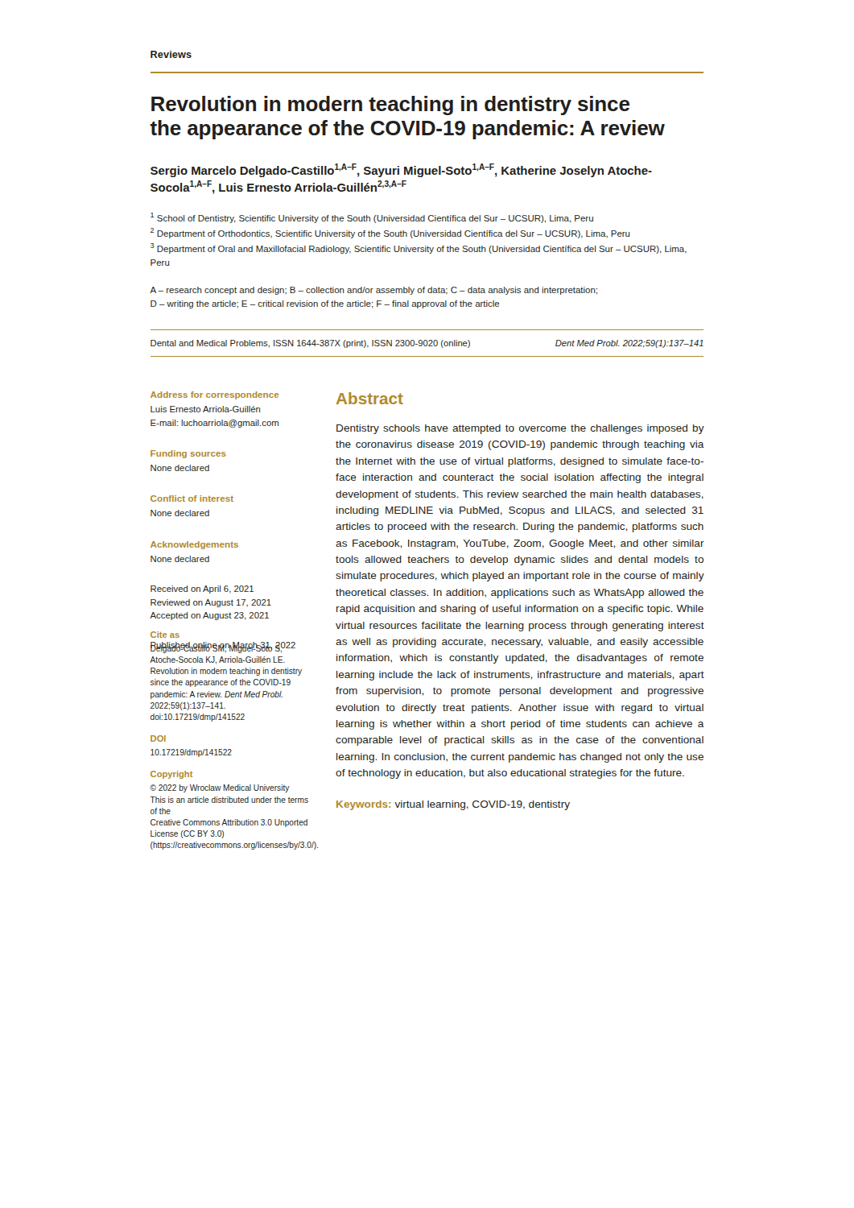Reviews
Revolution in modern teaching in dentistry since
the appearance of the COVID-19 pandemic: A review
Sergio Marcelo Delgado-Castillo1,A–F, Sayuri Miguel-Soto1,A–F, Katherine Joselyn Atoche-Socola1,A–F, Luis Ernesto Arriola-Guillén2,3,A–F
1 School of Dentistry, Scientific University of the South (Universidad Científica del Sur – UCSUR), Lima, Peru
2 Department of Orthodontics, Scientific University of the South (Universidad Científica del Sur – UCSUR), Lima, Peru
3 Department of Oral and Maxillofacial Radiology, Scientific University of the South (Universidad Científica del Sur – UCSUR), Lima, Peru
A – research concept and design; B – collection and/or assembly of data; C – data analysis and interpretation;
D – writing the article; E – critical revision of the article; F – final approval of the article
Dental and Medical Problems, ISSN 1644-387X (print), ISSN 2300-9020 (online)
Dent Med Probl. 2022;59(1):137–141
Address for correspondence
Luis Ernesto Arriola-Guillén
E-mail: luchoarriola@gmail.com
Funding sources
None declared
Conflict of interest
None declared
Acknowledgements
None declared
Received on April 6, 2021
Reviewed on August 17, 2021
Accepted on August 23, 2021
Published online on March 31, 2022
Abstract
Dentistry schools have attempted to overcome the challenges imposed by the coronavirus disease 2019 (COVID-19) pandemic through teaching via the Internet with the use of virtual platforms, designed to simulate face-to-face interaction and counteract the social isolation affecting the integral development of students. This review searched the main health databases, including MEDLINE via PubMed, Scopus and LILACS, and selected 31 articles to proceed with the research. During the pandemic, platforms such as Facebook, Instagram, YouTube, Zoom, Google Meet, and other similar tools allowed teachers to develop dynamic slides and dental models to simulate procedures, which played an important role in the course of mainly theoretical classes. In addition, applications such as WhatsApp allowed the rapid acquisition and sharing of useful information on a specific topic. While virtual resources facilitate the learning process through generating interest as well as providing accurate, necessary, valuable, and easily accessible information, which is constantly updated, the disadvantages of remote learning include the lack of instruments, infrastructure and materials, apart from supervision, to promote personal development and progressive evolution to directly treat patients. Another issue with regard to virtual learning is whether within a short period of time students can achieve a comparable level of practical skills as in the case of the conventional learning. In conclusion, the current pandemic has changed not only the use of technology in education, but also educational strategies for the future.
Keywords: virtual learning, COVID-19, dentistry
Cite as
Delgado-Castillo SM, Miguel-Soto S, Atoche-Socola KJ, Arriola-Guillén LE. Revolution in modern teaching in dentistry since the appearance of the COVID-19 pandemic: A review. Dent Med Probl. 2022;59(1):137–141. doi:10.17219/dmp/141522
DOI
10.17219/dmp/141522
Copyright
© 2022 by Wroclaw Medical University
This is an article distributed under the terms of the
Creative Commons Attribution 3.0 Unported License (CC BY 3.0)
(https://creativecommons.org/licenses/by/3.0/).